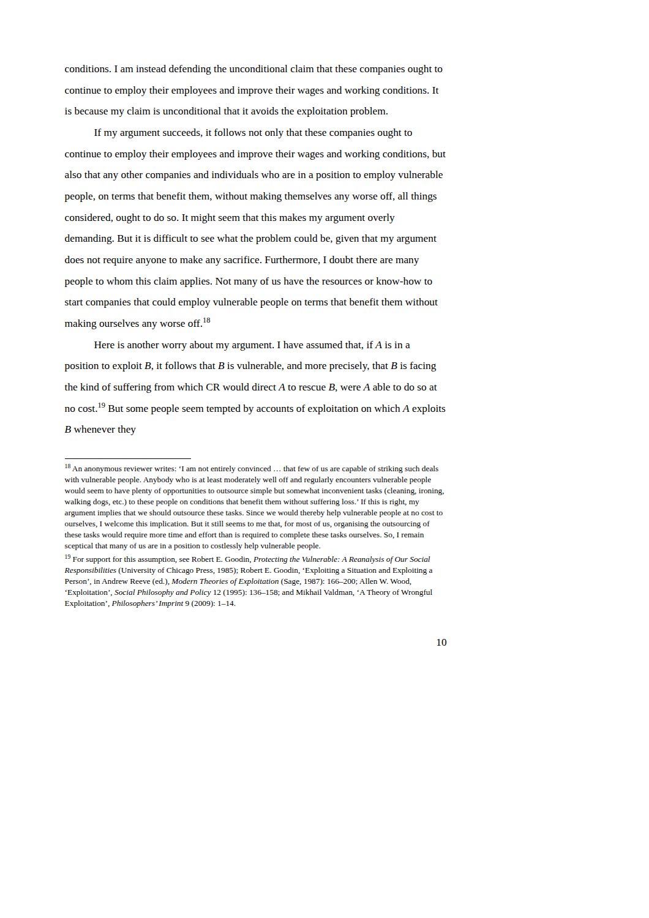conditions. I am instead defending the unconditional claim that these companies ought to continue to employ their employees and improve their wages and working conditions. It is because my claim is unconditional that it avoids the exploitation problem.
If my argument succeeds, it follows not only that these companies ought to continue to employ their employees and improve their wages and working conditions, but also that any other companies and individuals who are in a position to employ vulnerable people, on terms that benefit them, without making themselves any worse off, all things considered, ought to do so. It might seem that this makes my argument overly demanding. But it is difficult to see what the problem could be, given that my argument does not require anyone to make any sacrifice. Furthermore, I doubt there are many people to whom this claim applies. Not many of us have the resources or know-how to start companies that could employ vulnerable people on terms that benefit them without making ourselves any worse off.18
Here is another worry about my argument. I have assumed that, if A is in a position to exploit B, it follows that B is vulnerable, and more precisely, that B is facing the kind of suffering from which CR would direct A to rescue B, were A able to do so at no cost.19 But some people seem tempted by accounts of exploitation on which A exploits B whenever they
18 An anonymous reviewer writes: ‘I am not entirely convinced … that few of us are capable of striking such deals with vulnerable people. Anybody who is at least moderately well off and regularly encounters vulnerable people would seem to have plenty of opportunities to outsource simple but somewhat inconvenient tasks (cleaning, ironing, walking dogs, etc.) to these people on conditions that benefit them without suffering loss.’ If this is right, my argument implies that we should outsource these tasks. Since we would thereby help vulnerable people at no cost to ourselves, I welcome this implication. But it still seems to me that, for most of us, organising the outsourcing of these tasks would require more time and effort than is required to complete these tasks ourselves. So, I remain sceptical that many of us are in a position to costlessly help vulnerable people.
19 For support for this assumption, see Robert E. Goodin, Protecting the Vulnerable: A Reanalysis of Our Social Responsibilities (University of Chicago Press, 1985); Robert E. Goodin, ‘Exploiting a Situation and Exploiting a Person’, in Andrew Reeve (ed.), Modern Theories of Exploitation (Sage, 1987): 166–200; Allen W. Wood, ‘Exploitation’, Social Philosophy and Policy 12 (1995): 136–158; and Mikhail Valdman, ‘A Theory of Wrongful Exploitation’, Philosophers’ Imprint 9 (2009): 1–14.
10